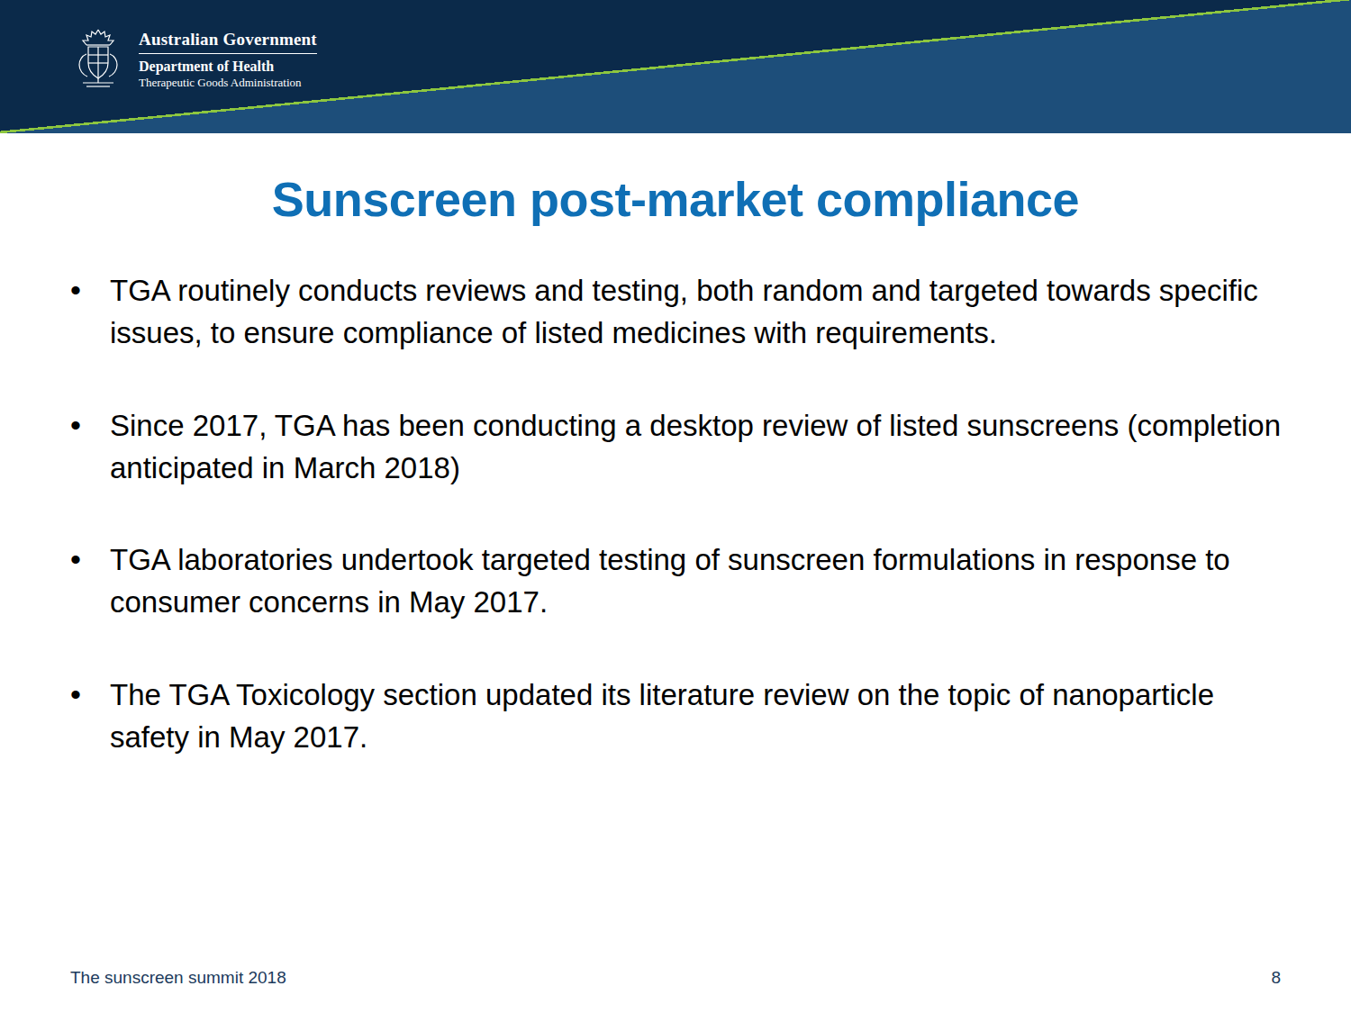Australian Government
Department of Health
Therapeutic Goods Administration
Sunscreen post-market compliance
TGA routinely conducts reviews and testing, both random and targeted towards specific issues, to ensure compliance of listed medicines with requirements.
Since 2017, TGA has been conducting a desktop review of listed sunscreens (completion anticipated in March 2018)
TGA laboratories undertook targeted testing of sunscreen formulations in response to consumer concerns in May 2017.
The TGA Toxicology section updated its literature review on the topic of nanoparticle safety in May 2017.
The sunscreen summit 2018
8